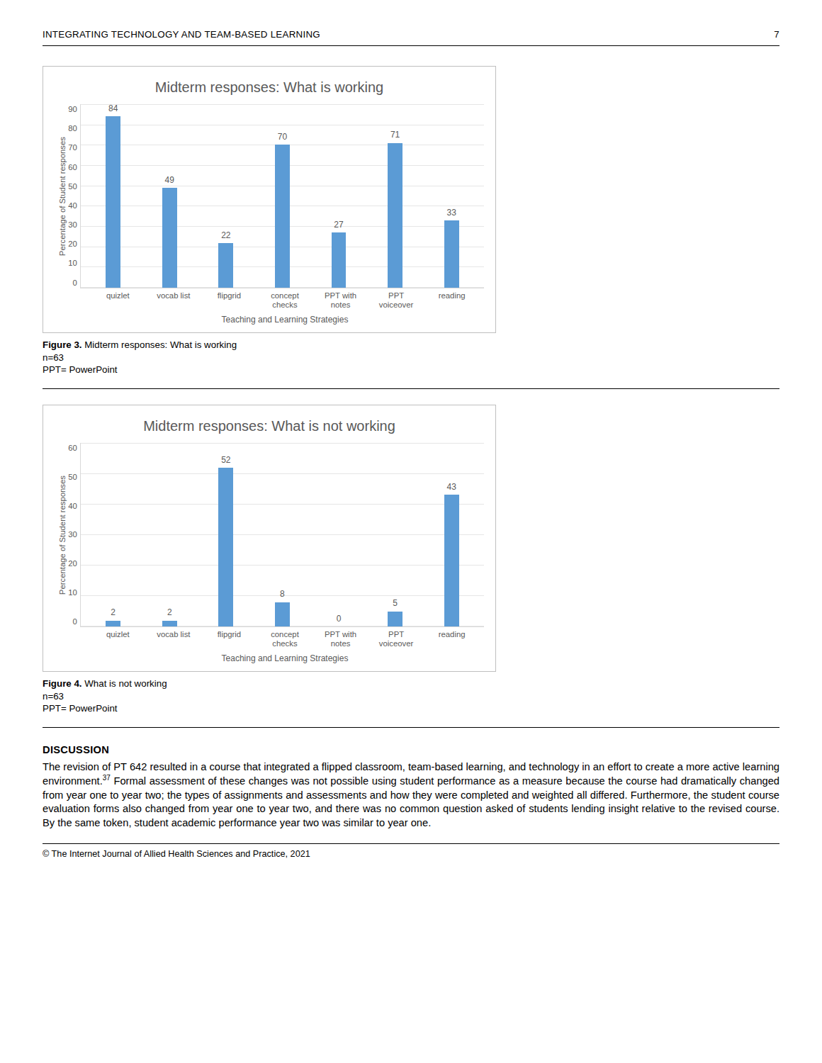Integrating Technology and Team-Based Learning 7
Midterm responses: What is working
Percentage of Student responses
9080706050403020100
84
49
22
70
27
71
33
quizlet vocab list flipgrid concept checks PPT with notes PPT voiceover reading
Teaching and Learning Strategies
Figure 3. Midterm responses: What is working
n=63
PPT= PowerPoint
Midterm responses: What is not working
Percentage of Student responses
6050403020100
2
2
52
8
0
5
43
quizlet vocab list flipgrid concept checks PPT with notes PPT voiceover reading
Teaching and Learning Strategies
Figure 4. What is not working
n=63
PPT= PowerPoint
DISCUSSION
The revision of PT 642 resulted in a course that integrated a flipped classroom, team-based learning, and technology in an effort to create a more active learning environment.37 Formal assessment of these changes was not possible using student performance as a measure because the course had dramatically changed from year one to year two; the types of assignments and assessments and how they were completed and weighted all differed. Furthermore, the student course evaluation forms also changed from year one to year two, and there was no common question asked of students lending insight relative to the revised course. By the same token, student academic performance year two was similar to year one.
© The Internet Journal of Allied Health Sciences and Practice, 2021